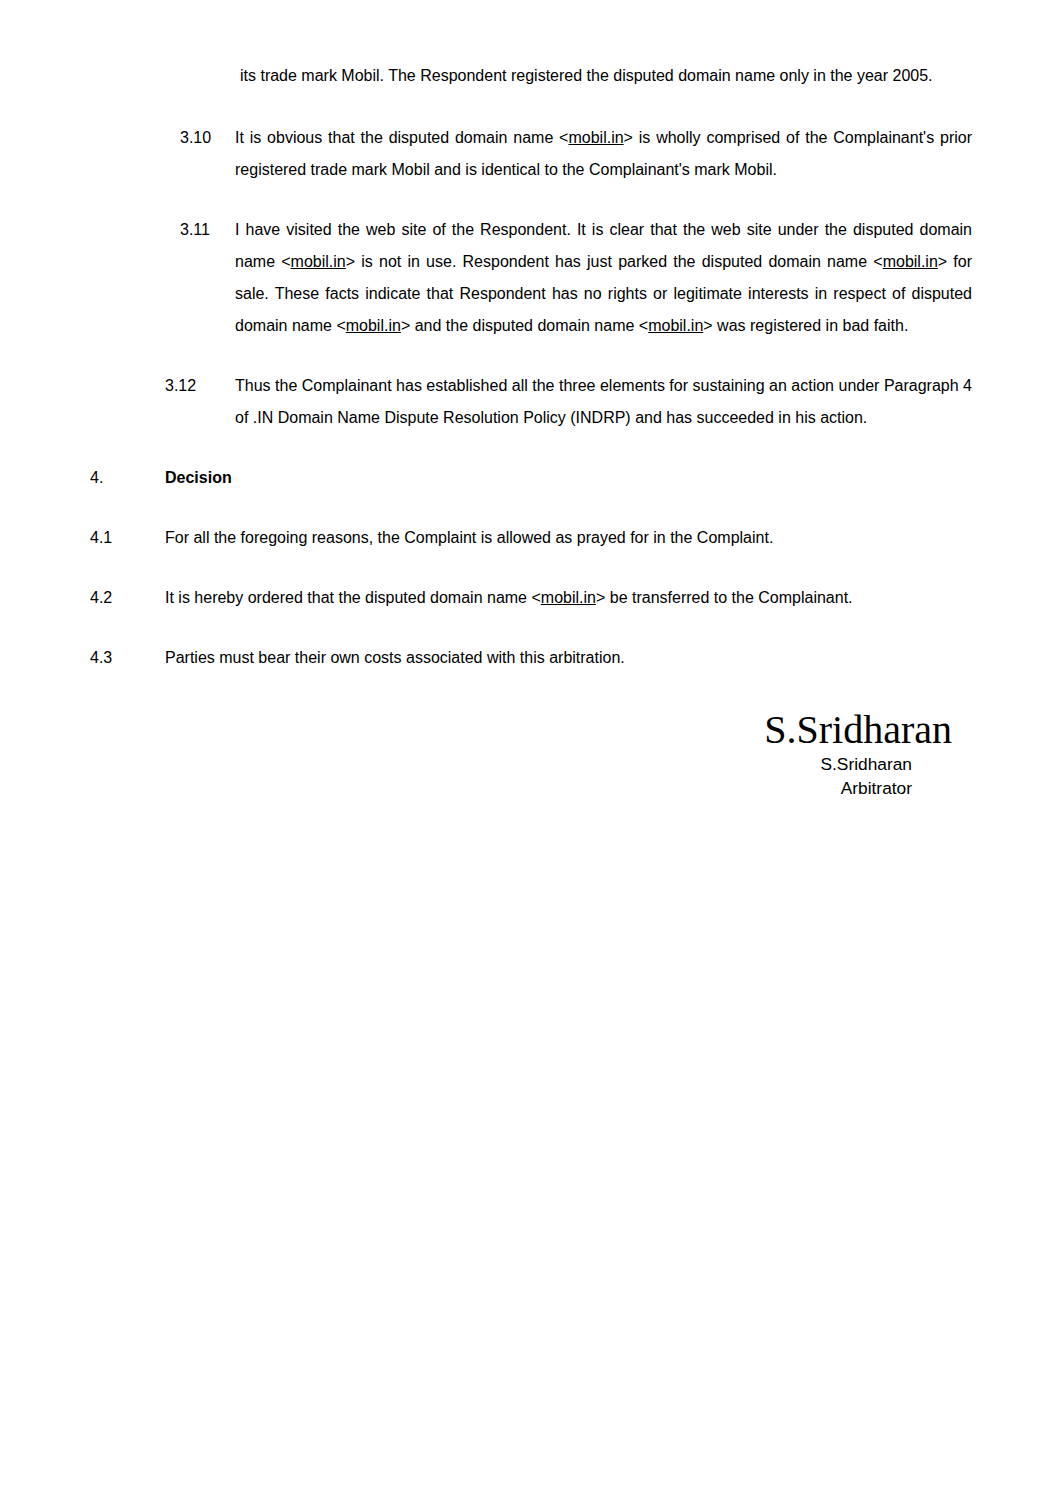its trade mark Mobil. The Respondent registered the disputed domain name only in the year 2005.
3.10
It is obvious that the disputed domain name <mobil.in> is wholly comprised of the Complainant's prior registered trade mark Mobil and is identical to the Complainant's mark Mobil.
3.11
I have visited the web site of the Respondent. It is clear that the web site under the disputed domain name <mobil.in> is not in use. Respondent has just parked the disputed domain name <mobil.in> for sale. These facts indicate that Respondent has no rights or legitimate interests in respect of disputed domain name <mobil.in> and the disputed domain name <mobil.in> was registered in bad faith.
3.12
Thus the Complainant has established all the three elements for sustaining an action under Paragraph 4 of .IN Domain Name Dispute Resolution Policy (INDRP) and has succeeded in his action.
4.
Decision
4.1
For all the foregoing reasons, the Complaint is allowed as prayed for in the Complaint.
4.2
It is hereby ordered that the disputed domain name <mobil.in> be transferred to the Complainant.
4.3
Parties must bear their own costs associated with this arbitration.
S.Sridharan
S.Sridharan
Arbitrator